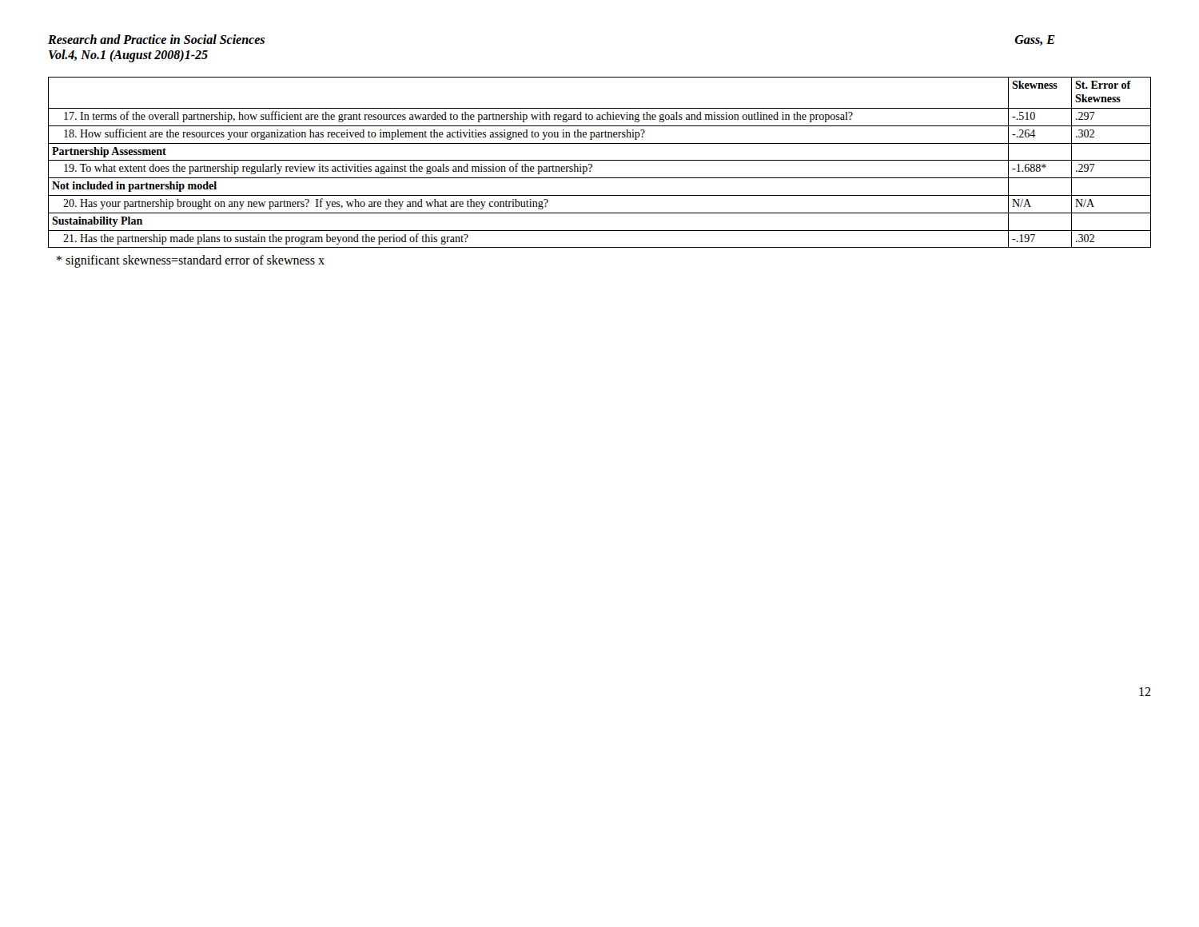Research and Practice in Social Sciences
Vol.4, No.1 (August 2008)1-25
Gass, E
| | Skewness | St. Error of Skewness |
| --- | --- | --- |
| 17. In terms of the overall partnership, how sufficient are the grant resources awarded to the partnership with regard to achieving the goals and mission outlined in the proposal? | -.510 | .297 |
| 18. How sufficient are the resources your organization has received to implement the activities assigned to you in the partnership? | -.264 | .302 |
| Partnership Assessment | | |
| 19. To what extent does the partnership regularly review its activities against the goals and mission of the partnership? | -1.688* | .297 |
| Not included in partnership model | | |
| 20. Has your partnership brought on any new partners? If yes, who are they and what are they contributing? | N/A | N/A |
| Sustainability Plan | | |
| 21. Has the partnership made plans to sustain the program beyond the period of this grant? | -.197 | .302 |
* significant skewness=standard error of skewness x
12